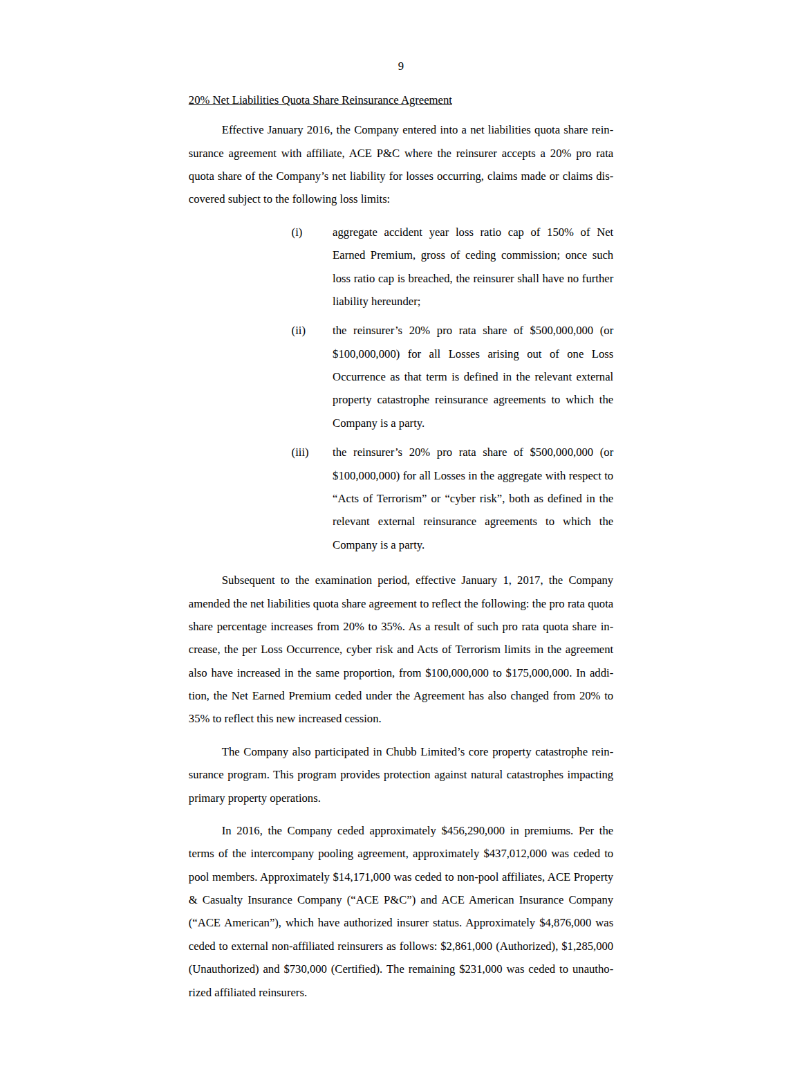9
20% Net Liabilities Quota Share Reinsurance Agreement
Effective January 2016, the Company entered into a net liabilities quota share reinsurance agreement with affiliate, ACE P&C where the reinsurer accepts a 20% pro rata quota share of the Company’s net liability for losses occurring, claims made or claims discovered subject to the following loss limits:
(i) aggregate accident year loss ratio cap of 150% of Net Earned Premium, gross of ceding commission; once such loss ratio cap is breached, the reinsurer shall have no further liability hereunder;
(ii) the reinsurer’s 20% pro rata share of $500,000,000 (or $100,000,000) for all Losses arising out of one Loss Occurrence as that term is defined in the relevant external property catastrophe reinsurance agreements to which the Company is a party.
(iii) the reinsurer’s 20% pro rata share of $500,000,000 (or $100,000,000) for all Losses in the aggregate with respect to “Acts of Terrorism” or “cyber risk”, both as defined in the relevant external reinsurance agreements to which the Company is a party.
Subsequent to the examination period, effective January 1, 2017, the Company amended the net liabilities quota share agreement to reflect the following: the pro rata quota share percentage increases from 20% to 35%. As a result of such pro rata quota share increase, the per Loss Occurrence, cyber risk and Acts of Terrorism limits in the agreement also have increased in the same proportion, from $100,000,000 to $175,000,000. In addition, the Net Earned Premium ceded under the Agreement has also changed from 20% to 35% to reflect this new increased cession.
The Company also participated in Chubb Limited’s core property catastrophe reinsurance program. This program provides protection against natural catastrophes impacting primary property operations.
In 2016, the Company ceded approximately $456,290,000 in premiums. Per the terms of the intercompany pooling agreement, approximately $437,012,000 was ceded to pool members. Approximately $14,171,000 was ceded to non-pool affiliates, ACE Property & Casualty Insurance Company (“ACE P&C”) and ACE American Insurance Company (“ACE American”), which have authorized insurer status. Approximately $4,876,000 was ceded to external non-affiliated reinsurers as follows: $2,861,000 (Authorized), $1,285,000 (Unauthorized) and $730,000 (Certified). The remaining $231,000 was ceded to unauthorized affiliated reinsurers.